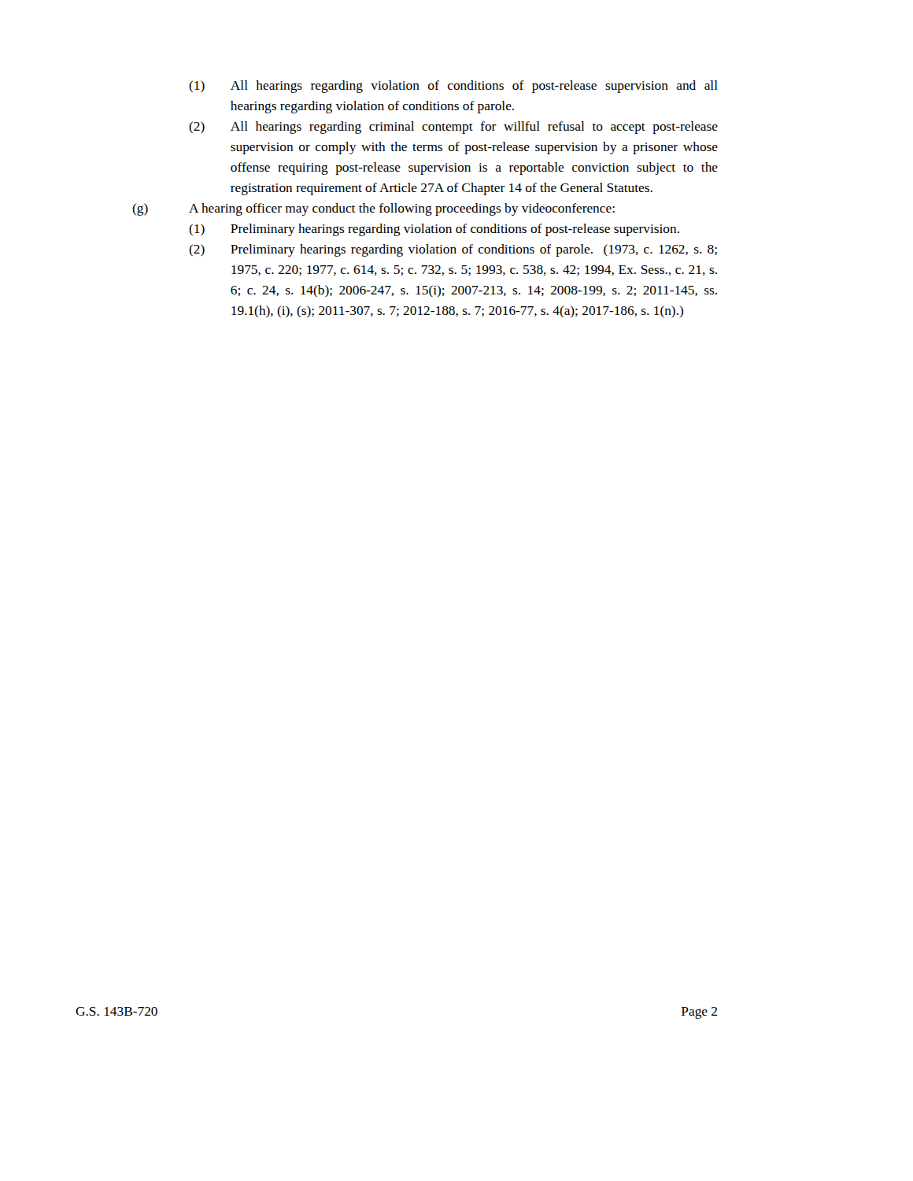(1)
All hearings regarding violation of conditions of post-release supervision and all hearings regarding violation of conditions of parole.
(2)
All hearings regarding criminal contempt for willful refusal to accept post-release supervision or comply with the terms of post-release supervision by a prisoner whose offense requiring post-release supervision is a reportable conviction subject to the registration requirement of Article 27A of Chapter 14 of the General Statutes.
(g)
A hearing officer may conduct the following proceedings by videoconference:
(1)
Preliminary hearings regarding violation of conditions of post-release supervision.
(2)
Preliminary hearings regarding violation of conditions of parole. (1973, c. 1262, s. 8; 1975, c. 220; 1977, c. 614, s. 5; c. 732, s. 5; 1993, c. 538, s. 42; 1994, Ex. Sess., c. 21, s. 6; c. 24, s. 14(b); 2006-247, s. 15(i); 2007-213, s. 14; 2008-199, s. 2; 2011-145, ss. 19.1(h), (i), (s); 2011-307, s. 7; 2012-188, s. 7; 2016-77, s. 4(a); 2017-186, s. 1(n).)
G.S. 143B-720
Page 2